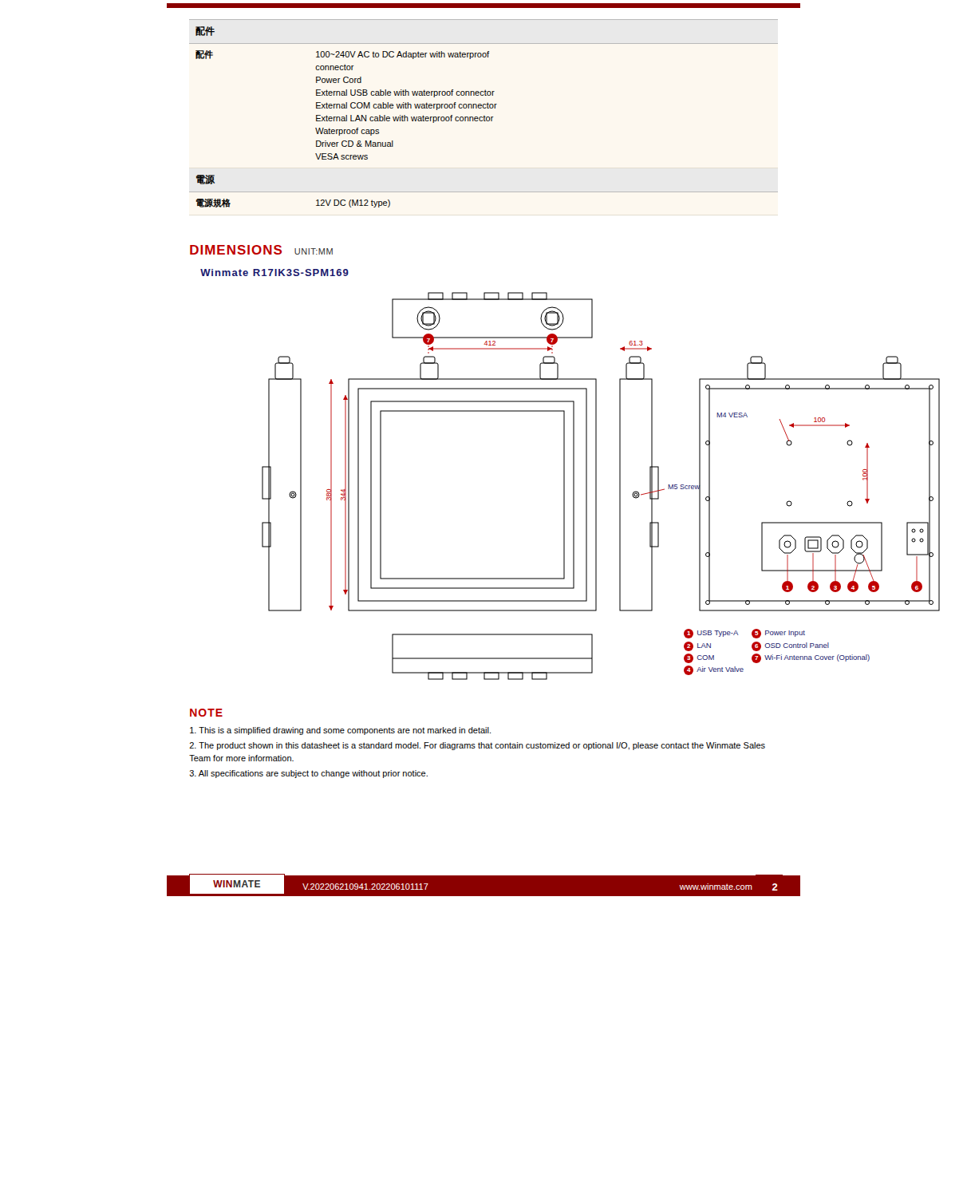| 配件 |
| 配件 | 100~240V AC to DC Adapter with waterproof connector Power Cord External USB cable with waterproof connector External COM cable with waterproof connector External LAN cable with waterproof connector Waterproof caps Driver CD & Manual VESA screws |
| 電源 |
| 電源規格 | 12V DC (M12 type) |
DIMENSIONS
UNIT:MM
Winmate R17IK3S-SPM169
7 7 1 2 3 4 5 6 412 61.3 380 344 100 100 M4 VESA M5 Screw
| 1 USB Type-A | 5 Power Input |
| 2 LAN | 6 OSD Control Panel |
| 3 COM | 7 Wi-Fi Antenna Cover (Optional) |
| 4 Air Vent Valve | |
NOTE
1. This is a simplified drawing and some components are not marked in detail.
2. The product shown in this datasheet is a standard model. For diagrams that contain customized or optional I/O, please contact the Winmate Sales Team for more information.
3. All specifications are subject to change without prior notice.
WIN MATE
V.202206210941.202206101117
www.winmate.com
2